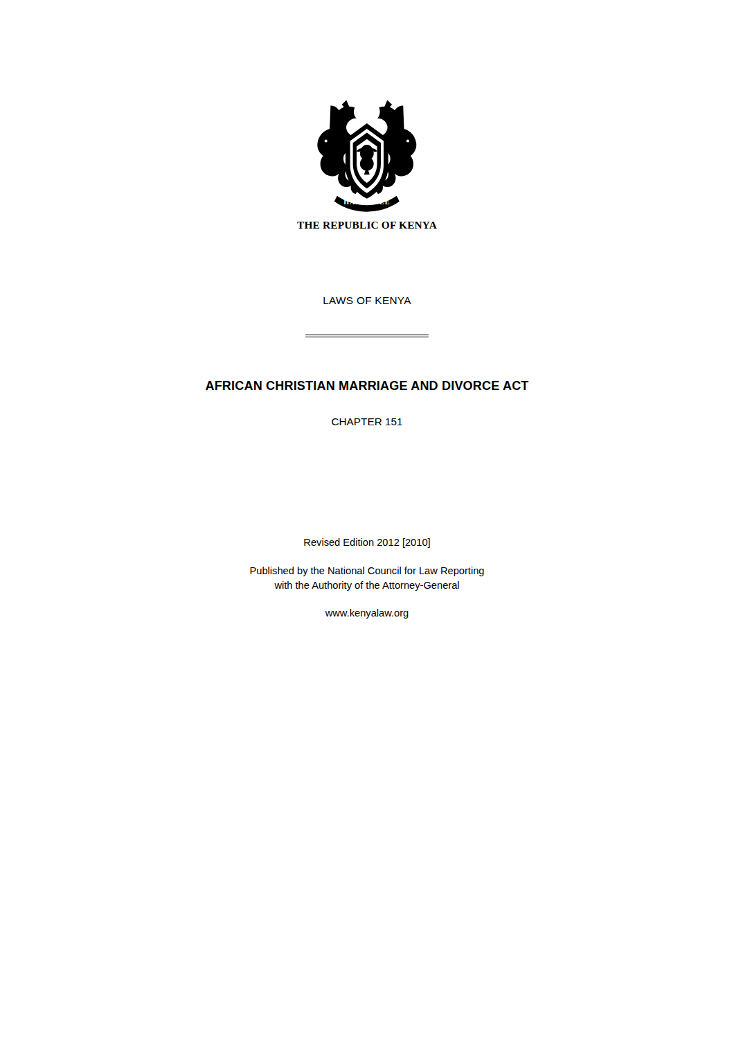Coat of arms of Kenya: two lions supporting a shield with spears, above the motto HARAMBEE HARAMBEE
THE REPUBLIC OF KENYA
LAWS OF KENYA
AFRICAN CHRISTIAN MARRIAGE AND DIVORCE ACT
CHAPTER 151
Revised Edition 2012 [2010]
Published by the National Council for Law Reporting
with the Authority of the Attorney-General
www.kenyalaw.org